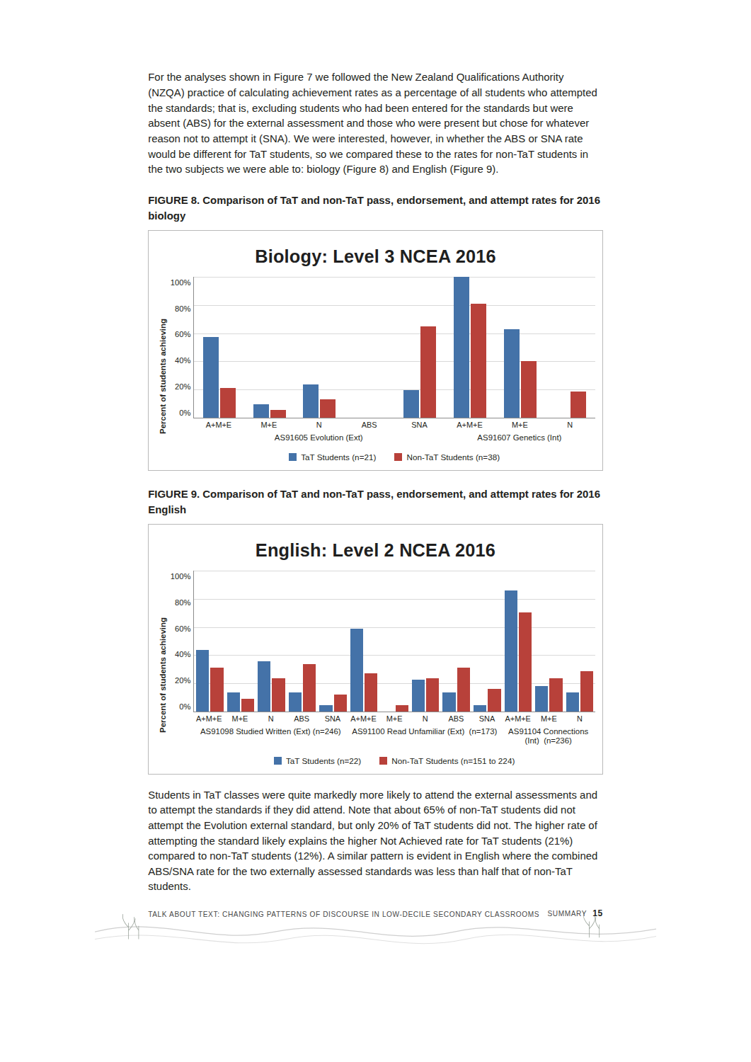For the analyses shown in Figure 7 we followed the New Zealand Qualifications Authority (NZQA) practice of calculating achievement rates as a percentage of all students who attempted the standards; that is, excluding students who had been entered for the standards but were absent (ABS) for the external assessment and those who were present but chose for whatever reason not to attempt it (SNA). We were interested, however, in whether the ABS or SNA rate would be different for TaT students, so we compared these to the rates for non-TaT students in the two subjects we were able to: biology (Figure 8) and English (Figure 9).
FIGURE 8. Comparison of TaT and non-TaT pass, endorsement, and attempt rates for 2016 biology
Biology: Level 3 NCEA 2016
Percent of students achieving
100%
80%
60%
40%
20%
0%
A+M+E
M+E
N
ABS
SNA
A+M+E
M+E
N
AS91605 Evolution (Ext)
AS91607 Genetics (Int)
TaT Students (n=21)
Non-TaT Students (n=38)
FIGURE 9. Comparison of TaT and non-TaT pass, endorsement, and attempt rates for 2016 English
English: Level 2 NCEA 2016
Percent of students achieving
100%
80%
60%
40%
20%
0%
A+M+E
M+E
N
ABS
SNA
A+M+E
M+E
N
ABS
SNA
A+M+E
M+E
N
AS91098 Studied Written (Ext) (n=246)
AS91100 Read Unfamiliar (Ext) (n=173)
AS91104 Connections (Int) (n=236)
TaT Students (n=22)
Non-TaT Students (n=151 to 224)
Students in TaT classes were quite markedly more likely to attend the external assessments and to attempt the standards if they did attend. Note that about 65% of non-TaT students did not attempt the Evolution external standard, but only 20% of TaT students did not. The higher rate of attempting the standard likely explains the higher Not Achieved rate for TaT students (21%) compared to non-TaT students (12%). A similar pattern is evident in English where the combined ABS/SNA rate for the two externally assessed standards was less than half that of non-TaT students.
Talk about text: Changing patterns of discourse in low-decile secondary classrooms
Summary 15